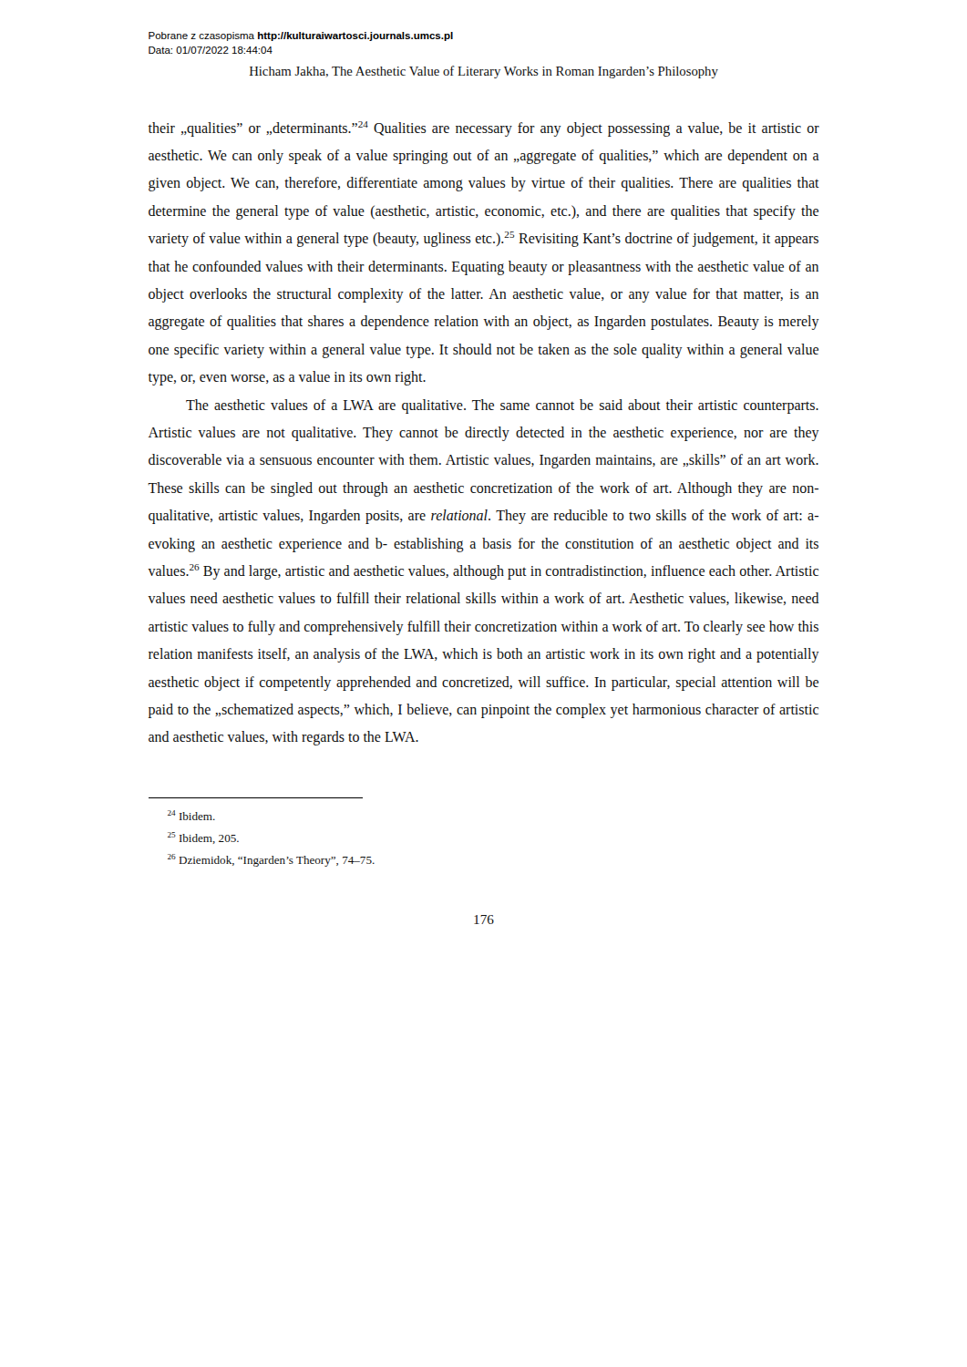Pobrane z czasopisma http://kulturaiwartosci.journals.umcs.pl
Data: 01/07/2022 18:44:04
Hicham Jakha, The Aesthetic Value of Literary Works in Roman Ingarden’s Philosophy
their „qualities” or „determinants.”24 Qualities are necessary for any object possessing a value, be it artistic or aesthetic. We can only speak of a value springing out of an „aggregate of qualities,” which are dependent on a given object. We can, therefore, differentiate among values by virtue of their qualities. There are qualities that determine the general type of value (aesthetic, artistic, economic, etc.), and there are qualities that specify the variety of value within a general type (beauty, ugliness etc.).25 Revisiting Kant’s doctrine of judgement, it appears that he confounded values with their determinants. Equating beauty or pleasantness with the aesthetic value of an object overlooks the structural complexity of the latter. An aesthetic value, or any value for that matter, is an aggregate of qualities that shares a dependence relation with an object, as Ingarden postulates. Beauty is merely one specific variety within a general value type. It should not be taken as the sole quality within a general value type, or, even worse, as a value in its own right.
The aesthetic values of a LWA are qualitative. The same cannot be said about their artistic counterparts. Artistic values are not qualitative. They cannot be directly detected in the aesthetic experience, nor are they discoverable via a sensuous encounter with them. Artistic values, Ingarden maintains, are „skills” of an art work. These skills can be singled out through an aesthetic concretization of the work of art. Although they are non-qualitative, artistic values, Ingarden posits, are relational. They are reducible to two skills of the work of art: a- evoking an aesthetic experience and b- establishing a basis for the constitution of an aesthetic object and its values.26 By and large, artistic and aesthetic values, although put in contradistinction, influence each other. Artistic values need aesthetic values to fulfill their relational skills within a work of art. Aesthetic values, likewise, need artistic values to fully and comprehensively fulfill their concretization within a work of art. To clearly see how this relation manifests itself, an analysis of the LWA, which is both an artistic work in its own right and a potentially aesthetic object if competently apprehended and concretized, will suffice. In particular, special attention will be paid to the „schematized aspects,” which, I believe, can pinpoint the complex yet harmonious character of artistic and aesthetic values, with regards to the LWA.
24 Ibidem.
25 Ibidem, 205.
26 Dziemidok, “Ingarden’s Theory”, 74–75.
176